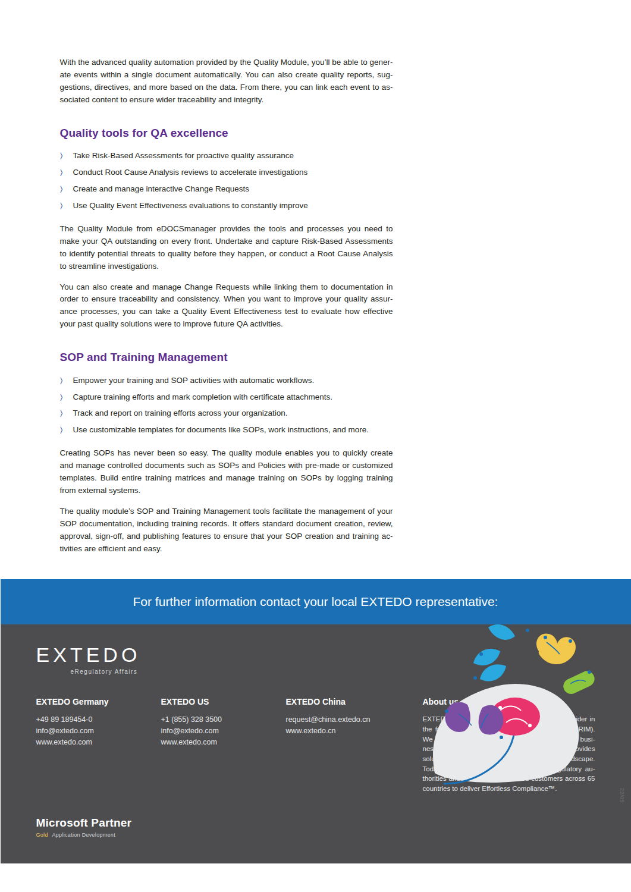With the advanced quality automation provided by the Quality Module, you’ll be able to generate events within a single document automatically. You can also create quality reports, suggestions, directives, and more based on the data. From there, you can link each event to associated content to ensure wider traceability and integrity.
Quality tools for QA excellence
Take Risk-Based Assessments for proactive quality assurance
Conduct Root Cause Analysis reviews to accelerate investigations
Create and manage interactive Change Requests
Use Quality Event Effectiveness evaluations to constantly improve
The Quality Module from eDOCSmanager provides the tools and processes you need to make your QA outstanding on every front. Undertake and capture Risk-Based Assessments to identify potential threats to quality before they happen, or conduct a Root Cause Analysis to streamline investigations.
You can also create and manage Change Requests while linking them to documentation in order to ensure traceability and consistency. When you want to improve your quality assurance processes, you can take a Quality Event Effectiveness test to evaluate how effective your past quality solutions were to improve future QA activities.
SOP and Training Management
Empower your training and SOP activities with automatic workflows.
Capture training efforts and mark completion with certificate attachments.
Track and report on training efforts across your organization.
Use customizable templates for documents like SOPs, work instructions, and more.
Creating SOPs has never been so easy. The quality module enables you to quickly create and manage controlled documents such as SOPs and Policies with pre-made or customized templates. Build entire training matrices and manage training on SOPs by logging training from external systems.
The quality module’s SOP and Training Management tools facilitate the management of your SOP documentation, including training records. It offers standard document creation, review, approval, sign-off, and publishing features to ensure that your SOP creation and training activities are efficient and easy.
22/05
For further information contact your local EXTEDO representative:
EXTEDO
eRegulatory Affairs
EXTEDO Germany
+49 89 189454-0
info@extedo.com
www.extedo.com
EXTEDO US
+1 (855) 328 3500
info@extedo.com
www.extedo.com
EXTEDO China
request@china.extedo.cn
www.extedo.cn
About us
EXTEDO is a leading solutions and services provider in the field of Regulatory Information Management (RIM). We focus on optimizing our clients’ eRegulatory business processes and are the only vendor that provides solutions covering the entire regulatory landscape. Today, EXTEDO enables more than 35 regulatory authorities and over 1000 maintained customers across 65 countries to deliver Effortless Compliance™.
Microsoft Partner
Gold Application Development